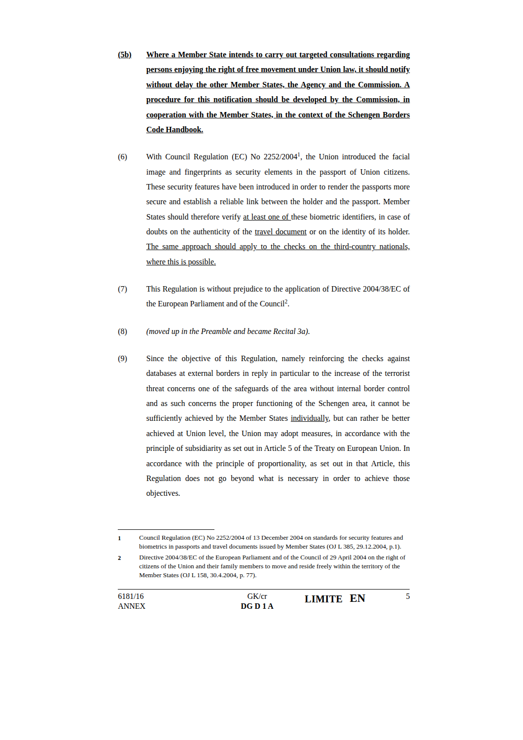(5b)
Where a Member State intends to carry out targeted consultations regarding persons enjoying the right of free movement under Union law, it should notify without delay the other Member States, the Agency and the Commission. A procedure for this notification should be developed by the Commission, in cooperation with the Member States, in the context of the Schengen Borders Code Handbook.
(6)
With Council Regulation (EC) No 2252/20041, the Union introduced the facial image and fingerprints as security elements in the passport of Union citizens. These security features have been introduced in order to render the passports more secure and establish a reliable link between the holder and the passport. Member States should therefore verify at least one of these biometric identifiers, in case of doubts on the authenticity of the travel document or on the identity of its holder. The same approach should apply to the checks on the third-country nationals, where this is possible.
(7)
This Regulation is without prejudice to the application of Directive 2004/38/EC of the European Parliament and of the Council2.
(8)
(moved up in the Preamble and became Recital 3a).
(9)
Since the objective of this Regulation, namely reinforcing the checks against databases at external borders in reply in particular to the increase of the terrorist threat concerns one of the safeguards of the area without internal border control and as such concerns the proper functioning of the Schengen area, it cannot be sufficiently achieved by the Member States individually, but can rather be better achieved at Union level, the Union may adopt measures, in accordance with the principle of subsidiarity as set out in Article 5 of the Treaty on European Union. In accordance with the principle of proportionality, as set out in that Article, this Regulation does not go beyond what is necessary in order to achieve those objectives.
1
Council Regulation (EC) No 2252/2004 of 13 December 2004 on standards for security features and biometrics in passports and travel documents issued by Member States (OJ L 385, 29.12.2004, p.1).
2
Directive 2004/38/EC of the European Parliament and of the Council of 29 April 2004 on the right of citizens of the Union and their family members to move and reside freely within the territory of the Member States (OJ L 158, 30.4.2004, p. 77).
6181/16 ANNEX
GK/cr DG D 1 A
5
6181/16
GK/cr
LIMITE EN